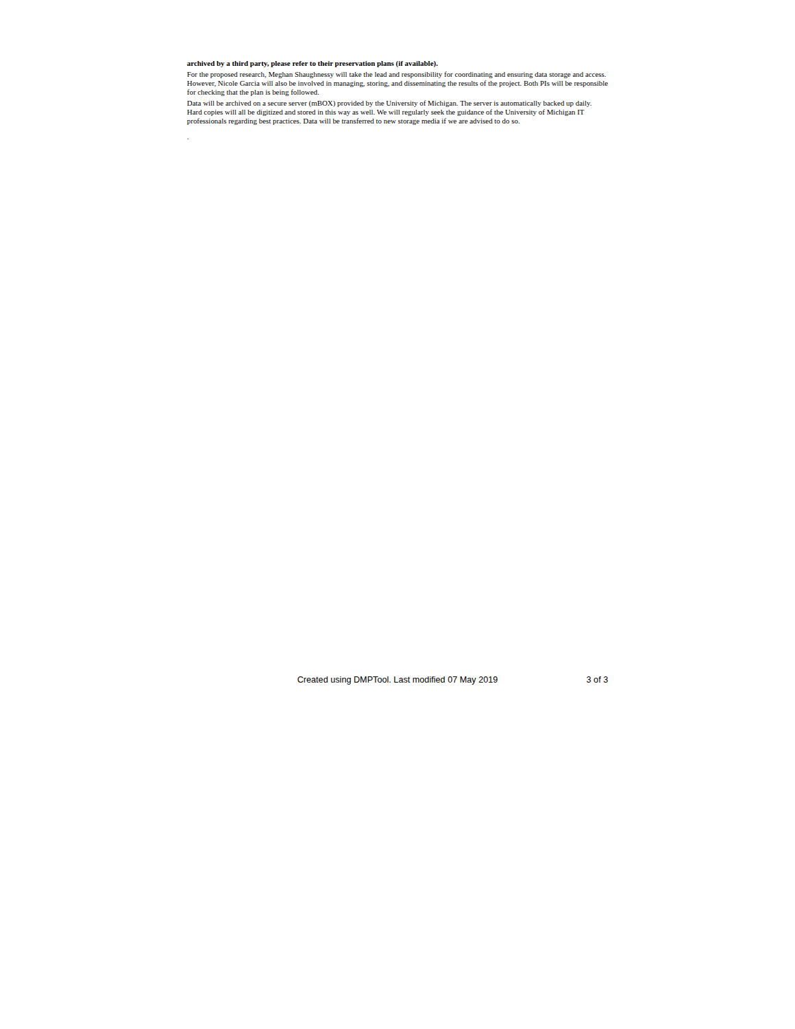archived by a third party, please refer to their preservation plans (if available).
For the proposed research, Meghan Shaughnessy will take the lead and responsibility for coordinating and ensuring data storage and access. However, Nicole Garcia will also be involved in managing, storing, and disseminating the results of the project. Both PIs will be responsible for checking that the plan is being followed.
Data will be archived on a secure server (mBOX) provided by the University of Michigan. The server is automatically backed up daily. Hard copies will all be digitized and stored in this way as well. We will regularly seek the guidance of the University of Michigan IT professionals regarding best practices. Data will be transferred to new storage media if we are advised to do so.
.
Created using DMPTool. Last modified 07 May 2019 3 of 3